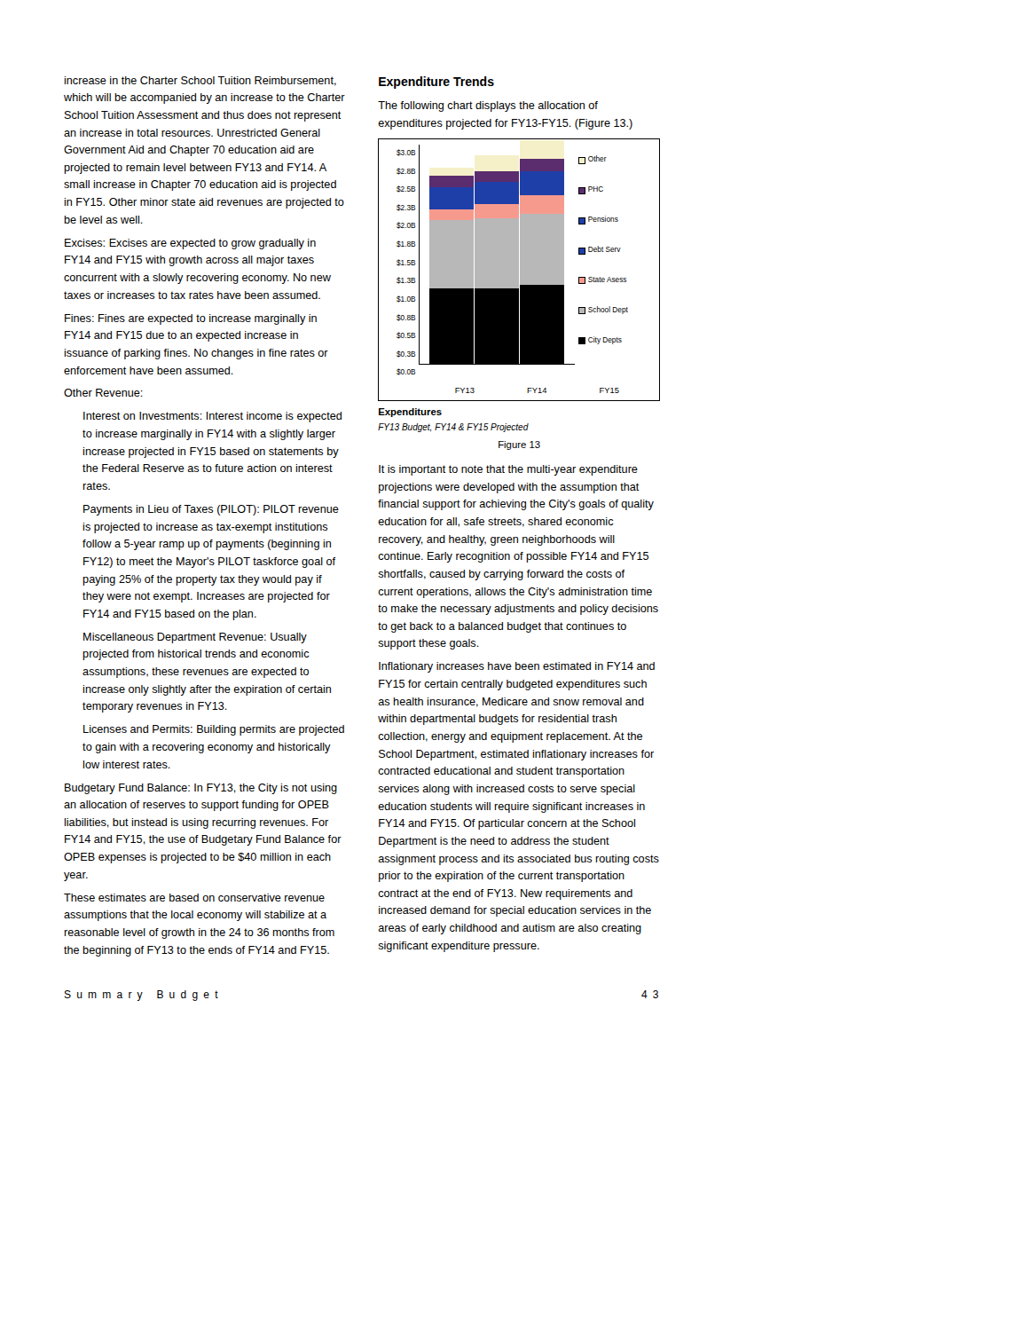increase in the Charter School Tuition Reimbursement, which will be accompanied by an increase to the Charter School Tuition Assessment and thus does not represent an increase in total resources. Unrestricted General Government Aid and Chapter 70 education aid are projected to remain level between FY13 and FY14. A small increase in Chapter 70 education aid is projected in FY15. Other minor state aid revenues are projected to be level as well.
Excises: Excises are expected to grow gradually in FY14 and FY15 with growth across all major taxes concurrent with a slowly recovering economy. No new taxes or increases to tax rates have been assumed.
Fines: Fines are expected to increase marginally in FY14 and FY15 due to an expected increase in issuance of parking fines. No changes in fine rates or enforcement have been assumed.
Other Revenue:
Interest on Investments: Interest income is expected to increase marginally in FY14 with a slightly larger increase projected in FY15 based on statements by the Federal Reserve as to future action on interest rates.
Payments in Lieu of Taxes (PILOT): PILOT revenue is projected to increase as tax-exempt institutions follow a 5-year ramp up of payments (beginning in FY12) to meet the Mayor's PILOT taskforce goal of paying 25% of the property tax they would pay if they were not exempt. Increases are projected for FY14 and FY15 based on the plan.
Miscellaneous Department Revenue: Usually projected from historical trends and economic assumptions, these revenues are expected to increase only slightly after the expiration of certain temporary revenues in FY13.
Licenses and Permits: Building permits are projected to gain with a recovering economy and historically low interest rates.
Budgetary Fund Balance: In FY13, the City is not using an allocation of reserves to support funding for OPEB liabilities, but instead is using recurring revenues. For FY14 and FY15, the use of Budgetary Fund Balance for OPEB expenses is projected to be $40 million in each year.
These estimates are based on conservative revenue assumptions that the local economy will stabilize at a reasonable level of growth in the 24 to 36 months from the beginning of FY13 to the ends of FY14 and FY15.
Expenditure Trends
The following chart displays the allocation of expenditures projected for FY13-FY15. (Figure 13.)
$3.0B
$2.8B
$2.5B
$2.3B
$2.0B
$1.8B
$1.5B
$1.3B
$1.0B
$0.8B
$0.5B
$0.3B
$0.0B
Other
PHC
Pensions
Debt Serv
State Asess
School Dept
City Depts
FY13 FY14 FY15
Expenditures
FY13 Budget, FY14 & FY15 Projected
Figure 13
It is important to note that the multi-year expenditure projections were developed with the assumption that financial support for achieving the City's goals of quality education for all, safe streets, shared economic recovery, and healthy, green neighborhoods will continue. Early recognition of possible FY14 and FY15 shortfalls, caused by carrying forward the costs of current operations, allows the City's administration time to make the necessary adjustments and policy decisions to get back to a balanced budget that continues to support these goals.
Inflationary increases have been estimated in FY14 and FY15 for certain centrally budgeted expenditures such as health insurance, Medicare and snow removal and within departmental budgets for residential trash collection, energy and equipment replacement. At the School Department, estimated inflationary increases for contracted educational and student transportation services along with increased costs to serve special education students will require significant increases in FY14 and FY15. Of particular concern at the School Department is the need to address the student assignment process and its associated bus routing costs prior to the expiration of the current transportation contract at the end of FY13. New requirements and increased demand for special education services in the areas of early childhood and autism are also creating significant expenditure pressure.
S u m m a r y B u d g e t 4 3